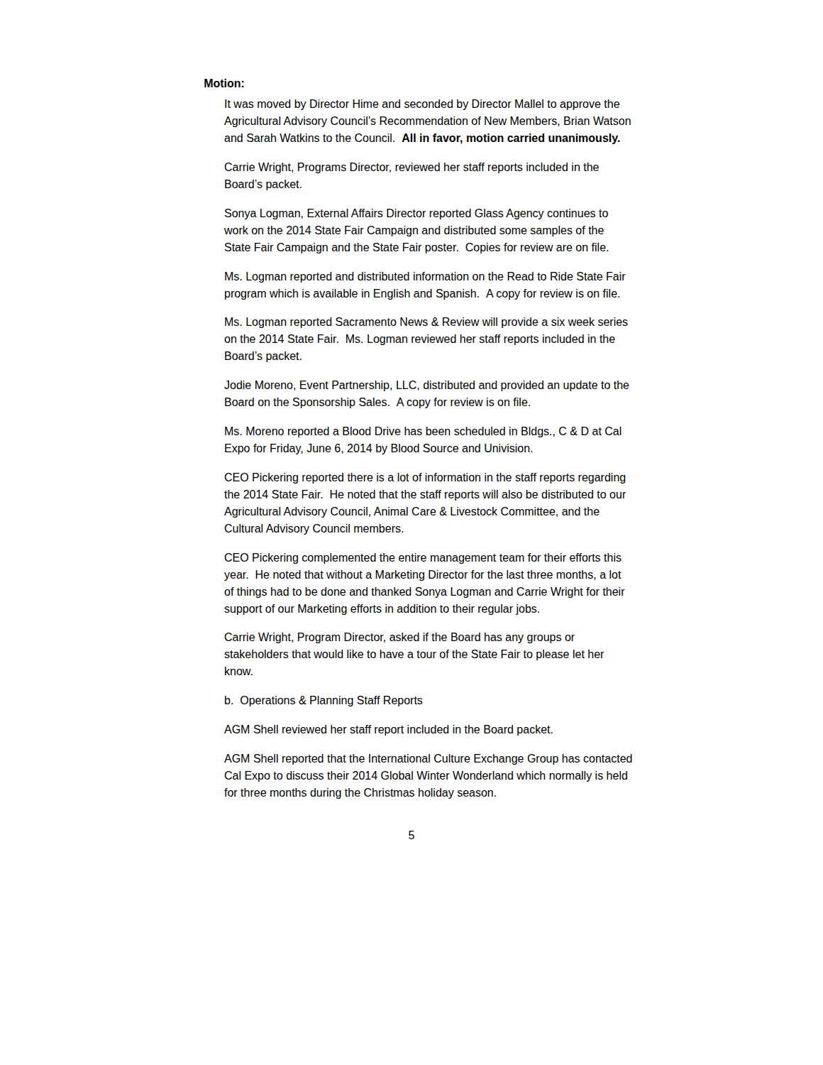Motion:
It was moved by Director Hime and seconded by Director Mallel to approve the Agricultural Advisory Council’s Recommendation of New Members, Brian Watson and Sarah Watkins to the Council. All in favor, motion carried unanimously.
Carrie Wright, Programs Director, reviewed her staff reports included in the Board’s packet.
Sonya Logman, External Affairs Director reported Glass Agency continues to work on the 2014 State Fair Campaign and distributed some samples of the State Fair Campaign and the State Fair poster. Copies for review are on file.
Ms. Logman reported and distributed information on the Read to Ride State Fair program which is available in English and Spanish. A copy for review is on file.
Ms. Logman reported Sacramento News & Review will provide a six week series on the 2014 State Fair. Ms. Logman reviewed her staff reports included in the Board’s packet.
Jodie Moreno, Event Partnership, LLC, distributed and provided an update to the Board on the Sponsorship Sales. A copy for review is on file.
Ms. Moreno reported a Blood Drive has been scheduled in Bldgs., C & D at Cal Expo for Friday, June 6, 2014 by Blood Source and Univision.
CEO Pickering reported there is a lot of information in the staff reports regarding the 2014 State Fair. He noted that the staff reports will also be distributed to our Agricultural Advisory Council, Animal Care & Livestock Committee, and the Cultural Advisory Council members.
CEO Pickering complemented the entire management team for their efforts this year. He noted that without a Marketing Director for the last three months, a lot of things had to be done and thanked Sonya Logman and Carrie Wright for their support of our Marketing efforts in addition to their regular jobs.
Carrie Wright, Program Director, asked if the Board has any groups or stakeholders that would like to have a tour of the State Fair to please let her know.
b. Operations & Planning Staff Reports
AGM Shell reviewed her staff report included in the Board packet.
AGM Shell reported that the International Culture Exchange Group has contacted Cal Expo to discuss their 2014 Global Winter Wonderland which normally is held for three months during the Christmas holiday season.
5